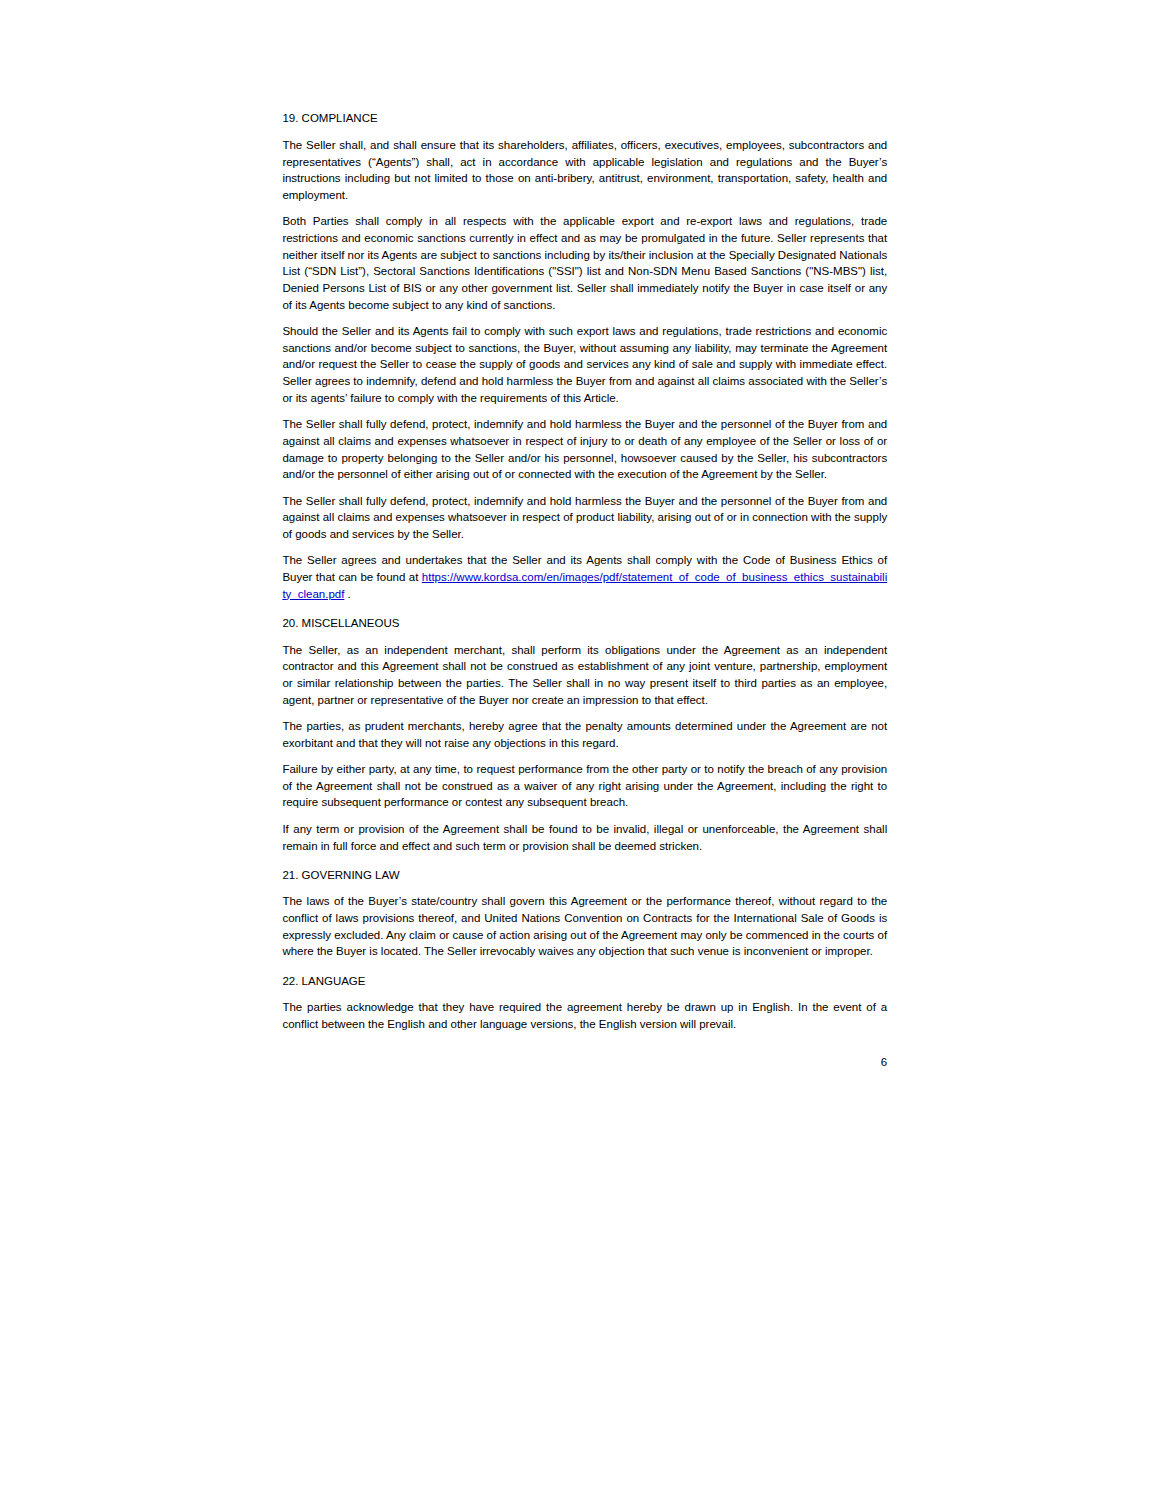19. COMPLIANCE
The Seller shall, and shall ensure that its shareholders, affiliates, officers, executives, employees, subcontractors and representatives (“Agents”) shall, act in accordance with applicable legislation and regulations and the Buyer’s instructions including but not limited to those on anti-bribery, antitrust, environment, transportation, safety, health and employment.
Both Parties shall comply in all respects with the applicable export and re-export laws and regulations, trade restrictions and economic sanctions currently in effect and as may be promulgated in the future. Seller represents that neither itself nor its Agents are subject to sanctions including by its/their inclusion at the Specially Designated Nationals List (“SDN List”), Sectoral Sanctions Identifications ("SSI") list and Non-SDN Menu Based Sanctions ("NS-MBS") list, Denied Persons List of BIS or any other government list. Seller shall immediately notify the Buyer in case itself or any of its Agents become subject to any kind of sanctions.
Should the Seller and its Agents fail to comply with such export laws and regulations, trade restrictions and economic sanctions and/or become subject to sanctions, the Buyer, without assuming any liability, may terminate the Agreement and/or request the Seller to cease the supply of goods and services any kind of sale and supply with immediate effect. Seller agrees to indemnify, defend and hold harmless the Buyer from and against all claims associated with the Seller’s or its agents’ failure to comply with the requirements of this Article.
The Seller shall fully defend, protect, indemnify and hold harmless the Buyer and the personnel of the Buyer from and against all claims and expenses whatsoever in respect of injury to or death of any employee of the Seller or loss of or damage to property belonging to the Seller and/or his personnel, howsoever caused by the Seller, his subcontractors and/or the personnel of either arising out of or connected with the execution of the Agreement by the Seller.
The Seller shall fully defend, protect, indemnify and hold harmless the Buyer and the personnel of the Buyer from and against all claims and expenses whatsoever in respect of product liability, arising out of or in connection with the supply of goods and services by the Seller.
The Seller agrees and undertakes that the Seller and its Agents shall comply with the Code of Business Ethics of Buyer that can be found at https://www.kordsa.com/en/images/pdf/statement_of_code_of_business_ethics_sustainability_clean.pdf .
20. MISCELLANEOUS
The Seller, as an independent merchant, shall perform its obligations under the Agreement as an independent contractor and this Agreement shall not be construed as establishment of any joint venture, partnership, employment or similar relationship between the parties. The Seller shall in no way present itself to third parties as an employee, agent, partner or representative of the Buyer nor create an impression to that effect.
The parties, as prudent merchants, hereby agree that the penalty amounts determined under the Agreement are not exorbitant and that they will not raise any objections in this regard.
Failure by either party, at any time, to request performance from the other party or to notify the breach of any provision of the Agreement shall not be construed as a waiver of any right arising under the Agreement, including the right to require subsequent performance or contest any subsequent breach.
If any term or provision of the Agreement shall be found to be invalid, illegal or unenforceable, the Agreement shall remain in full force and effect and such term or provision shall be deemed stricken.
21. GOVERNING LAW
The laws of the Buyer’s state/country shall govern this Agreement or the performance thereof, without regard to the conflict of laws provisions thereof, and United Nations Convention on Contracts for the International Sale of Goods is expressly excluded. Any claim or cause of action arising out of the Agreement may only be commenced in the courts of where the Buyer is located. The Seller irrevocably waives any objection that such venue is inconvenient or improper.
22. LANGUAGE
The parties acknowledge that they have required the agreement hereby be drawn up in English. In the event of a conflict between the English and other language versions, the English version will prevail.
6